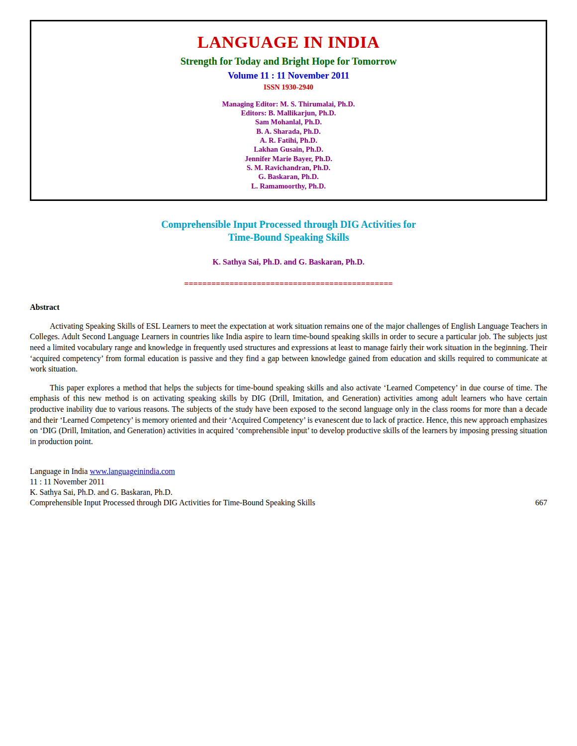LANGUAGE IN INDIA
Strength for Today and Bright Hope for Tomorrow
Volume 11 : 11 November 2011
ISSN 1930-2940
Managing Editor: M. S. Thirumalai, Ph.D.
Editors: B. Mallikarjun, Ph.D.
Sam Mohanlal, Ph.D.
B. A. Sharada, Ph.D.
A. R. Fatihi, Ph.D.
Lakhan Gusain, Ph.D.
Jennifer Marie Bayer, Ph.D.
S. M. Ravichandran, Ph.D.
G. Baskaran, Ph.D.
L. Ramamoorthy, Ph.D.
Comprehensible Input Processed through DIG Activities for
Time-Bound Speaking Skills
K. Sathya Sai, Ph.D. and G. Baskaran, Ph.D.
==============================================
Abstract
Activating Speaking Skills of ESL Learners to meet the expectation at work situation remains one of the major challenges of English Language Teachers in Colleges. Adult Second Language Learners in countries like India aspire to learn time-bound speaking skills in order to secure a particular job. The subjects just need a limited vocabulary range and knowledge in frequently used structures and expressions at least to manage fairly their work situation in the beginning. Their ‘acquired competency’ from formal education is passive and they find a gap between knowledge gained from education and skills required to communicate at work situation.
This paper explores a method that helps the subjects for time-bound speaking skills and also activate ‘Learned Competency’ in due course of time. The emphasis of this new method is on activating speaking skills by DIG (Drill, Imitation, and Generation) activities among adult learners who have certain productive inability due to various reasons. The subjects of the study have been exposed to the second language only in the class rooms for more than a decade and their ‘Learned Competency’ is memory oriented and their ‘Acquired Competency’ is evanescent due to lack of practice. Hence, this new approach emphasizes on ‘DIG (Drill, Imitation, and Generation) activities in acquired ‘comprehensible input’ to develop productive skills of the learners by imposing pressing situation in production point.
Language in India www.languageinindia.com
11 : 11 November 2011
K. Sathya Sai, Ph.D. and G. Baskaran, Ph.D.
Comprehensible Input Processed through DIG Activities for Time-Bound Speaking Skills 667